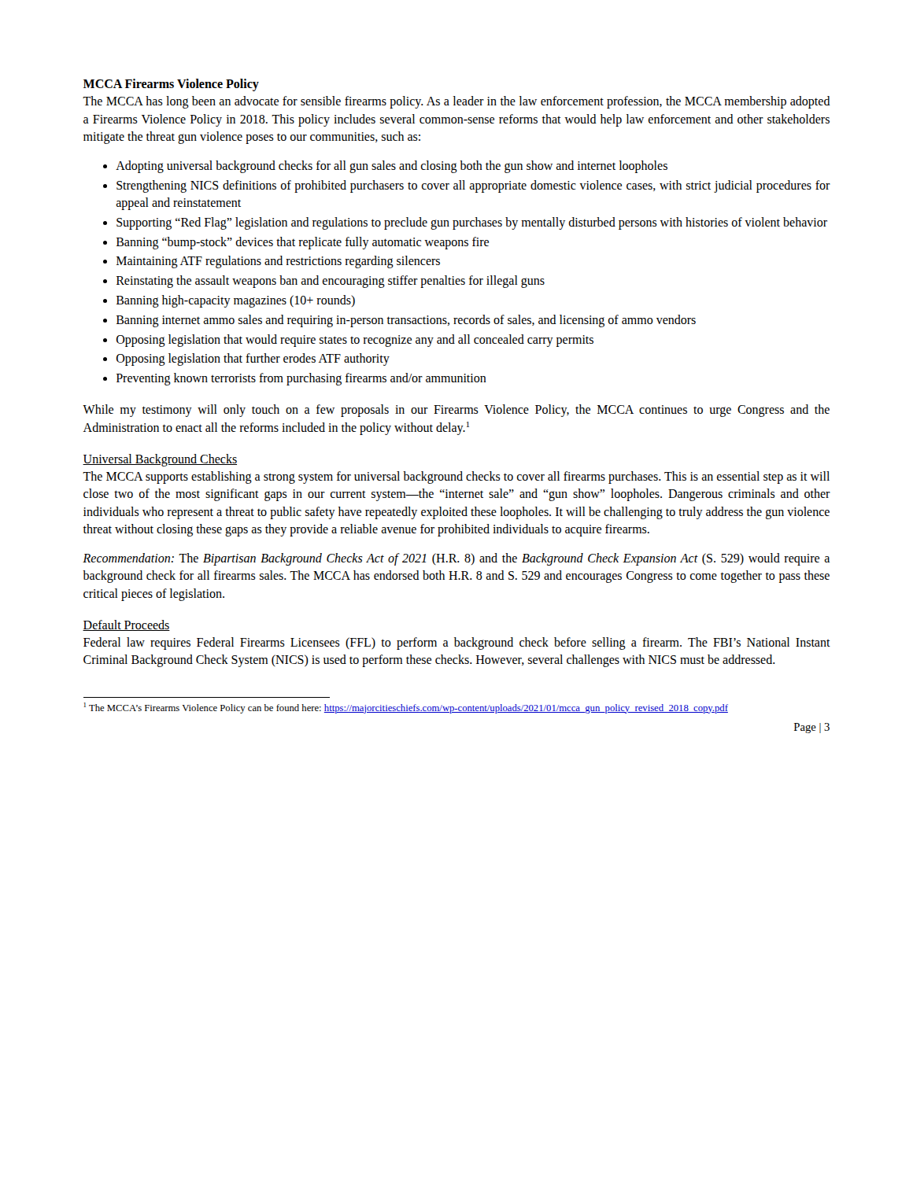MCCA Firearms Violence Policy
The MCCA has long been an advocate for sensible firearms policy. As a leader in the law enforcement profession, the MCCA membership adopted a Firearms Violence Policy in 2018. This policy includes several common-sense reforms that would help law enforcement and other stakeholders mitigate the threat gun violence poses to our communities, such as:
Adopting universal background checks for all gun sales and closing both the gun show and internet loopholes
Strengthening NICS definitions of prohibited purchasers to cover all appropriate domestic violence cases, with strict judicial procedures for appeal and reinstatement
Supporting “Red Flag” legislation and regulations to preclude gun purchases by mentally disturbed persons with histories of violent behavior
Banning “bump-stock” devices that replicate fully automatic weapons fire
Maintaining ATF regulations and restrictions regarding silencers
Reinstating the assault weapons ban and encouraging stiffer penalties for illegal guns
Banning high-capacity magazines (10+ rounds)
Banning internet ammo sales and requiring in-person transactions, records of sales, and licensing of ammo vendors
Opposing legislation that would require states to recognize any and all concealed carry permits
Opposing legislation that further erodes ATF authority
Preventing known terrorists from purchasing firearms and/or ammunition
While my testimony will only touch on a few proposals in our Firearms Violence Policy, the MCCA continues to urge Congress and the Administration to enact all the reforms included in the policy without delay.1
Universal Background Checks
The MCCA supports establishing a strong system for universal background checks to cover all firearms purchases. This is an essential step as it will close two of the most significant gaps in our current system—the “internet sale” and “gun show” loopholes. Dangerous criminals and other individuals who represent a threat to public safety have repeatedly exploited these loopholes. It will be challenging to truly address the gun violence threat without closing these gaps as they provide a reliable avenue for prohibited individuals to acquire firearms.
Recommendation: The Bipartisan Background Checks Act of 2021 (H.R. 8) and the Background Check Expansion Act (S. 529) would require a background check for all firearms sales. The MCCA has endorsed both H.R. 8 and S. 529 and encourages Congress to come together to pass these critical pieces of legislation.
Default Proceeds
Federal law requires Federal Firearms Licensees (FFL) to perform a background check before selling a firearm. The FBI’s National Instant Criminal Background Check System (NICS) is used to perform these checks. However, several challenges with NICS must be addressed.
1 The MCCA’s Firearms Violence Policy can be found here: https://majorcitieschiefs.com/wp-content/uploads/2021/01/mcca_gun_policy_revised_2018_copy.pdf
Page | 3